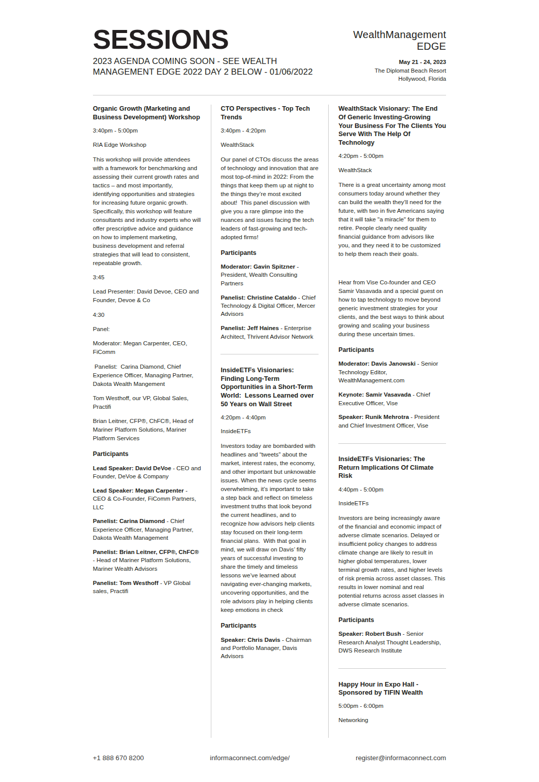Sessions
2023 Agenda Coming Soon - See Wealth Management Edge 2022 Day 2 Below - 01/06/2022
WealthManagementEDGE
May 21 - 24, 2023
The Diplomat Beach Resort
Hollywood, Florida
Organic Growth (Marketing and Business Development) Workshop
3:40pm - 5:00pm
RIA Edge Workshop
This workshop will provide attendees with a framework for benchmarking and assessing their current growth rates and tactics – and most importantly, identifying opportunities and strategies for increasing future organic growth. Specifically, this workshop will feature consultants and industry experts who will offer prescriptive advice and guidance on how to implement marketing, business development and referral strategies that will lead to consistent, repeatable growth.
3:45
Lead Presenter: David Devoe, CEO and Founder, Devoe & Co
4:30
Panel:
Moderator: Megan Carpenter, CEO, FiComm
Panelist: Carina Diamond, Chief Experience Officer, Managing Partner, Dakota Wealth Mangement
Tom Westhoff, our VP, Global Sales, Practifi
Brian Leitner, CFP®, ChFC®, Head of Mariner Platform Solutions, Mariner Platform Services
Participants
Lead Speaker: David DeVoe - CEO and Founder, DeVoe & Company
Lead Speaker: Megan Carpenter - CEO & Co-Founder, FiComm Partners, LLC
Panelist: Carina Diamond - Chief Experience Officer, Managing Partner, Dakota Wealth Management
Panelist: Brian Leitner, CFP®, ChFC® - Head of Mariner Platform Solutions, Mariner Wealth Advisors
Panelist: Tom Westhoff - VP Global sales, Practifi
CTO Perspectives - Top Tech Trends
3:40pm - 4:20pm
WealthStack
Our panel of CTOs discuss the areas of technology and innovation that are most top-of-mind in 2022: From the things that keep them up at night to the things they’re most excited about! This panel discussion with give you a rare glimpse into the nuances and issues facing the tech leaders of fast-growing and tech-adopted firms!
Participants
Moderator: Gavin Spitzner - President, Wealth Consulting Partners
Panelist: Christine Cataldo - Chief Technology & Digital Officer, Mercer Advisors
Panelist: Jeff Haines - Enterprise Architect, Thrivent Advisor Network
InsideETFs Visionaries: Finding Long-Term Opportunities in a Short-Term World: Lessons Learned over 50 Years on Wall Street
4:20pm - 4:40pm
InsideETFs
Investors today are bombarded with headlines and “tweets” about the market, interest rates, the economy, and other important but unknowable issues. When the news cycle seems overwhelming, it’s important to take a step back and reflect on timeless investment truths that look beyond the current headlines, and to recognize how advisors help clients stay focused on their long-term financial plans. With that goal in mind, we will draw on Davis’ fifty years of successful investing to share the timely and timeless lessons we’ve learned about navigating ever-changing markets, uncovering opportunities, and the role advisors play in helping clients keep emotions in check
Participants
Speaker: Chris Davis - Chairman and Portfolio Manager, Davis Advisors
WealthStack Visionary: The End Of Generic Investing-Growing Your Business For The Clients You Serve With The Help Of Technology
4:20pm - 5:00pm
WealthStack
There is a great uncertainty among most consumers today around whether they can build the wealth they’ll need for the future, with two in five Americans saying that it will take "a miracle" for them to retire. People clearly need quality financial guidance from advisors like you, and they need it to be customized to help them reach their goals.
Hear from Vise Co-founder and CEO Samir Vasavada and a special guest on how to tap technology to move beyond generic investment strategies for your clients, and the best ways to think about growing and scaling your business during these uncertain times.
Participants
Moderator: Davis Janowski - Senior Technology Editor, WealthManagement.com
Keynote: Samir Vasavada - Chief Executive Officer, Vise
Speaker: Runik Mehrotra - President and Chief Investment Officer, Vise
InsideETFs Visionaries: The Return Implications Of Climate Risk
4:40pm - 5:00pm
InsideETFs
Investors are being increasingly aware of the financial and economic impact of adverse climate scenarios. Delayed or insufficient policy changes to address climate change are likely to result in higher global temperatures, lower terminal growth rates, and higher levels of risk premia across asset classes. This results in lower nominal and real potential returns across asset classes in adverse climate scenarios.
Participants
Speaker: Robert Bush - Senior Research Analyst Thought Leadership, DWS Research Institute
Happy Hour in Expo Hall - Sponsored by TIFIN Wealth
5:00pm - 6:00pm
Networking
+1 888 670 8200
informaconnect.com/edge/
register@informaconnect.com